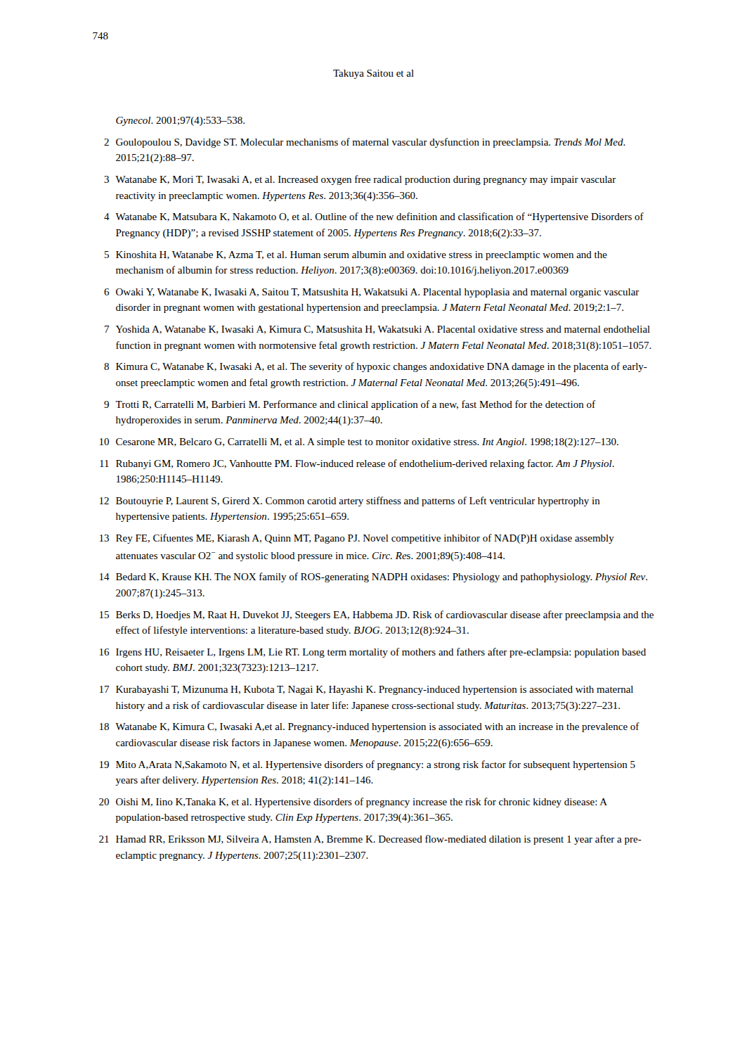748
Takuya Saitou et al
Gynecol. 2001;97(4):533–538.
2 Goulopoulou S, Davidge ST. Molecular mechanisms of maternal vascular dysfunction in preeclampsia. Trends Mol Med. 2015;21(2):88–97.
3 Watanabe K, Mori T, Iwasaki A, et al. Increased oxygen free radical production during pregnancy may impair vascular reactivity in preeclamptic women. Hypertens Res. 2013;36(4):356–360.
4 Watanabe K, Matsubara K, Nakamoto O, et al. Outline of the new definition and classification of “Hypertensive Disorders of Pregnancy (HDP)”; a revised JSSHP statement of 2005. Hypertens Res Pregnancy. 2018;6(2):33–37.
5 Kinoshita H, Watanabe K, Azma T, et al. Human serum albumin and oxidative stress in preeclamptic women and the mechanism of albumin for stress reduction. Heliyon. 2017;3(8):e00369. doi:10.1016/j.heliyon.2017.e00369
6 Owaki Y, Watanabe K, Iwasaki A, Saitou T, Matsushita H, Wakatsuki A. Placental hypoplasia and maternal organic vascular disorder in pregnant women with gestational hypertension and preeclampsia. J Matern Fetal Neonatal Med. 2019;2:1–7.
7 Yoshida A, Watanabe K, Iwasaki A, Kimura C, Matsushita H, Wakatsuki A. Placental oxidative stress and maternal endothelial function in pregnant women with normotensive fetal growth restriction. J Matern Fetal Neonatal Med. 2018;31(8):1051–1057.
8 Kimura C, Watanabe K, Iwasaki A, et al. The severity of hypoxic changes andoxidative DNA damage in the placenta of early-onset preeclamptic women and fetal growth restriction. J Maternal Fetal Neonatal Med. 2013;26(5):491–496.
9 Trotti R, Carratelli M, Barbieri M. Performance and clinical application of a new, fast Method for the detection of hydroperoxides in serum. Panminerva Med. 2002;44(1):37–40.
10 Cesarone MR, Belcaro G, Carratelli M, et al. A simple test to monitor oxidative stress. Int Angiol. 1998;18(2):127–130.
11 Rubanyi GM, Romero JC, Vanhoutte PM. Flow-induced release of endothelium-derived relaxing factor. Am J Physiol. 1986;250:H1145–H1149.
12 Boutouyrie P, Laurent S, Girerd X. Common carotid artery stiffness and patterns of Left ventricular hypertrophy in hypertensive patients. Hypertension. 1995;25:651–659.
13 Rey FE, Cifuentes ME, Kiarash A, Quinn MT, Pagano PJ. Novel competitive inhibitor of NAD(P)H oxidase assembly attenuates vascular O2− and systolic blood pressure in mice. Circ. Res. 2001;89(5):408–414.
14 Bedard K, Krause KH. The NOX family of ROS-generating NADPH oxidases: Physiology and pathophysiology. Physiol Rev. 2007;87(1):245–313.
15 Berks D, Hoedjes M, Raat H, Duvekot JJ, Steegers EA, Habbema JD. Risk of cardiovascular disease after preeclampsia and the effect of lifestyle interventions: a literature-based study. BJOG. 2013;12(8):924–31.
16 Irgens HU, Reisaeter L, Irgens LM, Lie RT. Long term mortality of mothers and fathers after pre-eclampsia: population based cohort study. BMJ. 2001;323(7323):1213–1217.
17 Kurabayashi T, Mizunuma H, Kubota T, Nagai K, Hayashi K. Pregnancy-induced hypertension is associated with maternal history and a risk of cardiovascular disease in later life: Japanese cross-sectional study. Maturitas. 2013;75(3):227–231.
18 Watanabe K, Kimura C, Iwasaki A,et al. Pregnancy-induced hypertension is associated with an increase in the prevalence of cardiovascular disease risk factors in Japanese women. Menopause. 2015;22(6):656–659.
19 Mito A,Arata N,Sakamoto N, et al. Hypertensive disorders of pregnancy: a strong risk factor for subsequent hypertension 5 years after delivery. Hypertension Res. 2018; 41(2):141–146.
20 Oishi M, Iino K,Tanaka K, et al. Hypertensive disorders of pregnancy increase the risk for chronic kidney disease: A population-based retrospective study. Clin Exp Hypertens. 2017;39(4):361–365.
21 Hamad RR, Eriksson MJ, Silveira A, Hamsten A, Bremme K. Decreased flow-mediated dilation is present 1 year after a pre-eclamptic pregnancy. J Hypertens. 2007;25(11):2301–2307.